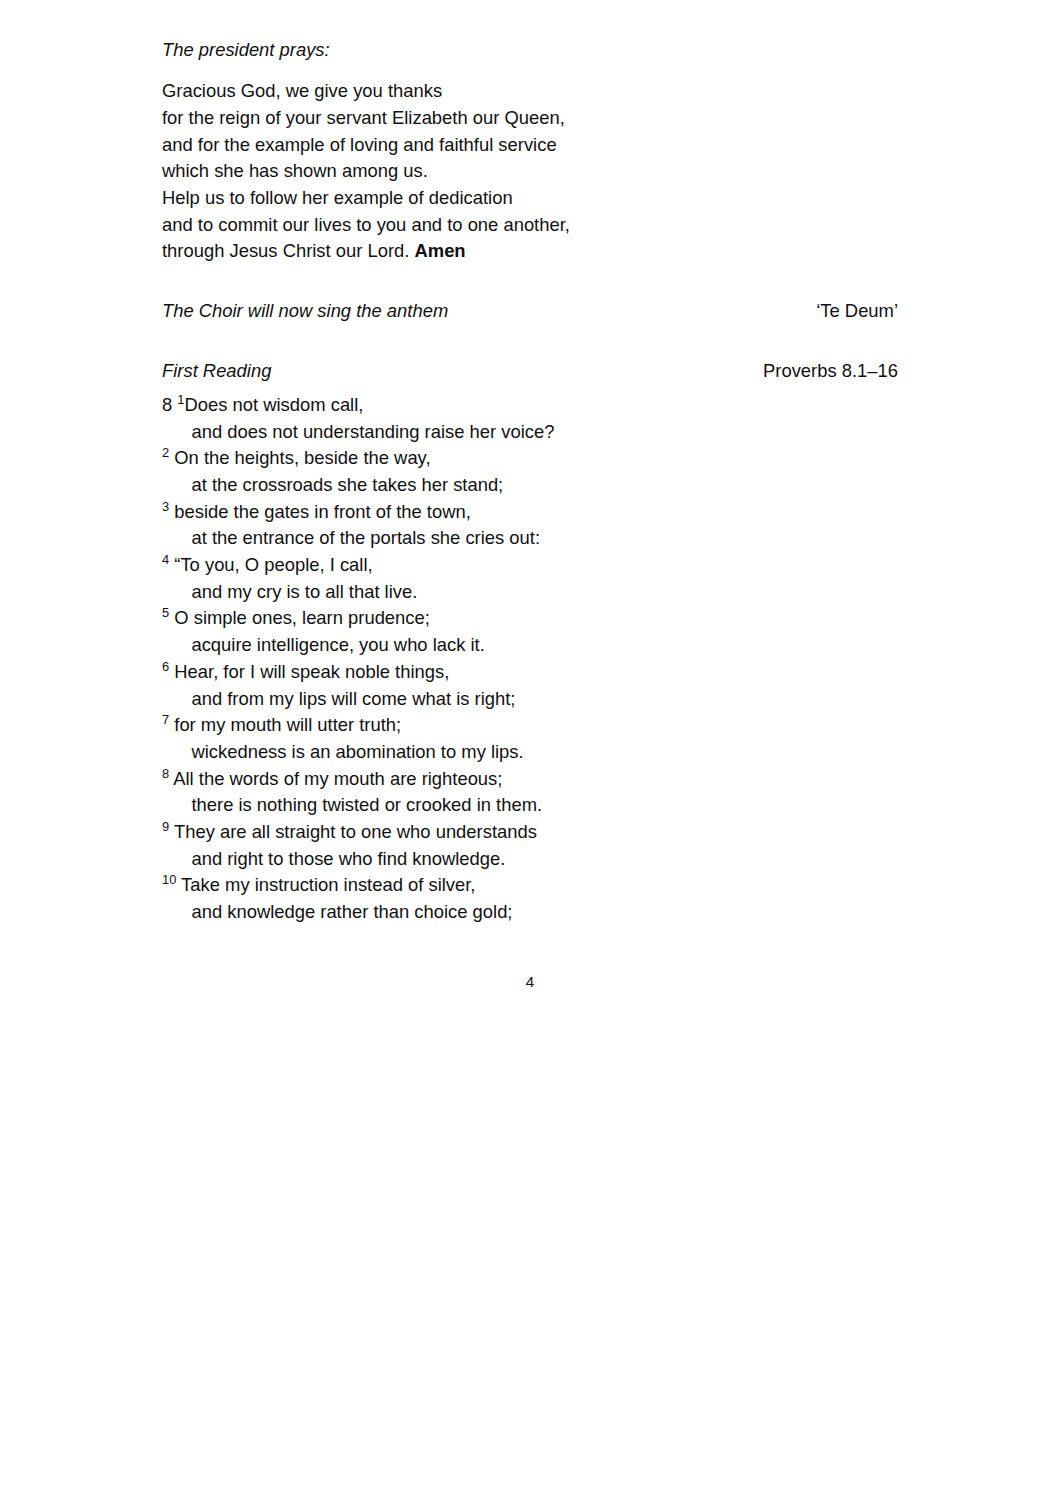The president prays:
Gracious God, we give you thanks
for the reign of your servant Elizabeth our Queen,
and for the example of loving and faithful service
which she has shown among us.
Help us to follow her example of dedication
and to commit our lives to you and to one another,
through Jesus Christ our Lord. Amen
The Choir will now sing the anthem ‘Te Deum’
First Reading Proverbs 8.1–16
8 1Does not wisdom call,
and does not understanding raise her voice?
2 On the heights, beside the way,
at the crossroads she takes her stand;
3 beside the gates in front of the town,
at the entrance of the portals she cries out:
4 “To you, O people, I call,
and my cry is to all that live.
5 O simple ones, learn prudence;
acquire intelligence, you who lack it.
6 Hear, for I will speak noble things,
and from my lips will come what is right;
7 for my mouth will utter truth;
wickedness is an abomination to my lips.
8 All the words of my mouth are righteous;
there is nothing twisted or crooked in them.
9 They are all straight to one who understands
and right to those who find knowledge.
10 Take my instruction instead of silver,
and knowledge rather than choice gold;
4